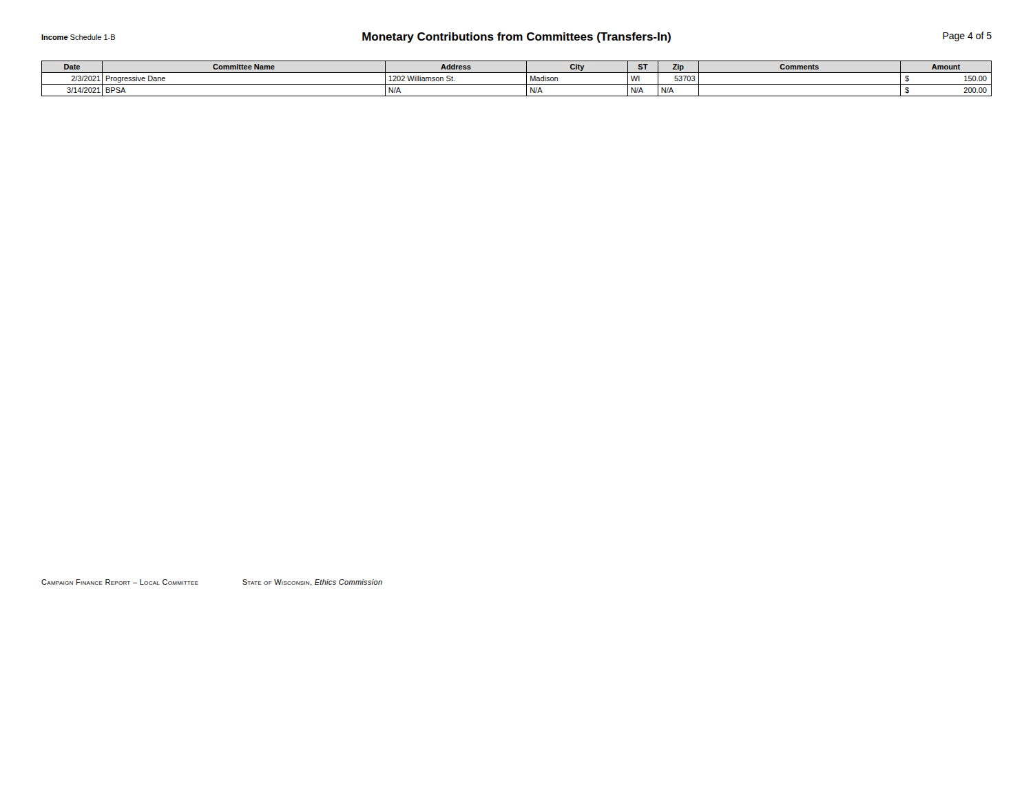Income Schedule 1-B
Monetary Contributions from Committees (Transfers-In)
Page 4 of 5
| Date | Committee Name | Address | City | ST | Zip | Comments | Amount |
| --- | --- | --- | --- | --- | --- | --- | --- |
| 2/3/2021 | Progressive Dane | 1202 Williamson St. | Madison | WI | 53703 | | $ 150.00 |
| 3/14/2021 | BPSA | N/A | N/A | N/A | N/A | | $ 200.00 |
Campaign Finance Report – Local Committee State of Wisconsin, Ethics Commission